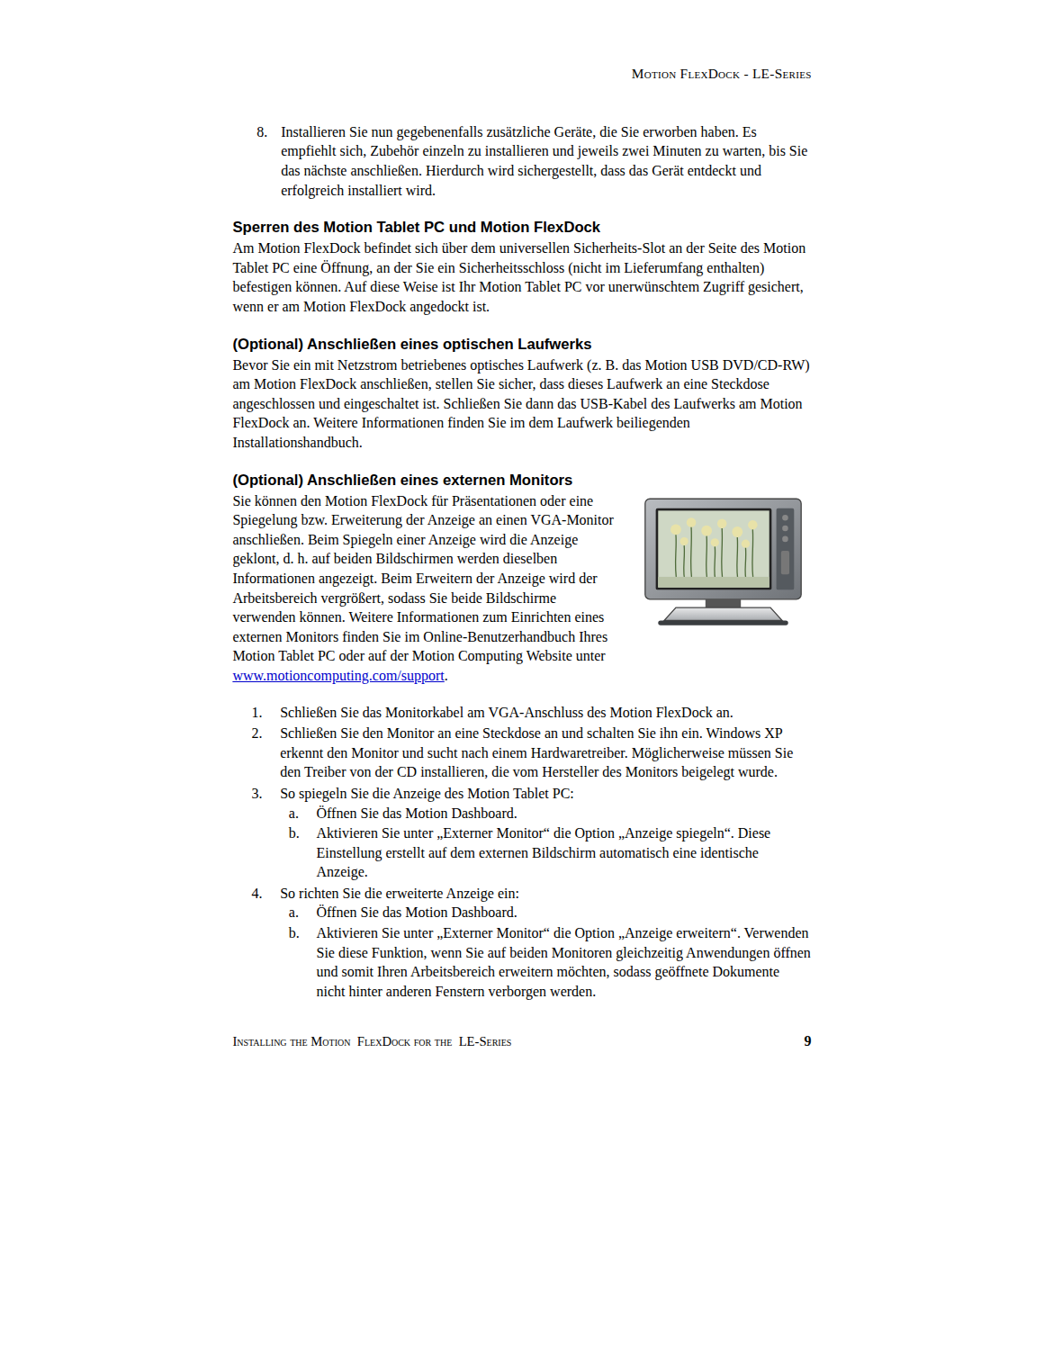Motion FlexDock - LE-Series
8.
Installieren Sie nun gegebenenfalls zusätzliche Geräte, die Sie erworben haben. Es empfiehlt sich, Zubehör einzeln zu installieren und jeweils zwei Minuten zu warten, bis Sie das nächste anschließen. Hierdurch wird sichergestellt, dass das Gerät entdeckt und erfolgreich installiert wird.
Sperren des Motion Tablet PC und Motion FlexDock
Am Motion FlexDock befindet sich über dem universellen Sicherheits-Slot an der Seite des Motion Tablet PC eine Öffnung, an der Sie ein Sicherheitsschloss (nicht im Lieferumfang enthalten) befestigen können. Auf diese Weise ist Ihr Motion Tablet PC vor unerwünschtem Zugriff gesichert, wenn er am Motion FlexDock angedockt ist.
(Optional) Anschließen eines optischen Laufwerks
Bevor Sie ein mit Netzstrom betriebenes optisches Laufwerk (z. B. das Motion USB DVD/CD-RW) am Motion FlexDock anschließen, stellen Sie sicher, dass dieses Laufwerk an eine Steckdose angeschlossen und eingeschaltet ist. Schließen Sie dann das USB-Kabel des Laufwerks am Motion FlexDock an. Weitere Informationen finden Sie im dem Laufwerk beiliegenden Installationshandbuch.
(Optional) Anschließen eines externen Monitors
Sie können den Motion FlexDock für Präsentationen oder eine Spiegelung bzw. Erweiterung der Anzeige an einen VGA-Monitor anschließen. Beim Spiegeln einer Anzeige wird die Anzeige geklont, d. h. auf beiden Bildschirmen werden dieselben Informationen angezeigt. Beim Erweitern der Anzeige wird der Arbeitsbereich vergrößert, sodass Sie beide Bildschirme verwenden können. Weitere Informationen zum Einrichten eines externen Monitors finden Sie im Online-Benutzerhandbuch Ihres Motion Tablet PC oder auf der Motion Computing Website unter www.motioncomputing.com/support.
Schließen Sie das Monitorkabel am VGA-Anschluss des Motion FlexDock an.
Schließen Sie den Monitor an eine Steckdose an und schalten Sie ihn ein. Windows XP erkennt den Monitor und sucht nach einem Hardwaretreiber. Möglicherweise müssen Sie den Treiber von der CD installieren, die vom Hersteller des Monitors beigelegt wurde.
So spiegeln Sie die Anzeige des Motion Tablet PC:
Öffnen Sie das Motion Dashboard.
Aktivieren Sie unter „Externer Monitor“ die Option „Anzeige spiegeln“. Diese Einstellung erstellt auf dem externen Bildschirm automatisch eine identische Anzeige.
So richten Sie die erweiterte Anzeige ein:
Öffnen Sie das Motion Dashboard.
Aktivieren Sie unter „Externer Monitor“ die Option „Anzeige erweitern“. Verwenden Sie diese Funktion, wenn Sie auf beiden Monitoren gleichzeitig Anwendungen öffnen und somit Ihren Arbeitsbereich erweitern möchten, sodass geöffnete Dokumente nicht hinter anderen Fenstern verborgen werden.
Installing the Motion FlexDock for the LE-Series
9